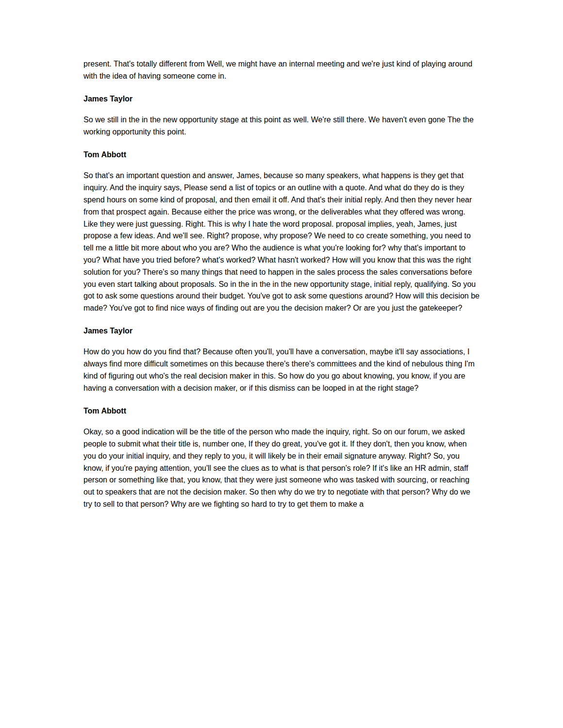present. That's totally different from Well, we might have an internal meeting and we're just kind of playing around with the idea of having someone come in.
James Taylor
So we still in the in the new opportunity stage at this point as well. We're still there. We haven't even gone The the working opportunity this point.
Tom Abbott
So that's an important question and answer, James, because so many speakers, what happens is they get that inquiry. And the inquiry says, Please send a list of topics or an outline with a quote. And what do they do is they spend hours on some kind of proposal, and then email it off. And that's their initial reply. And then they never hear from that prospect again. Because either the price was wrong, or the deliverables what they offered was wrong. Like they were just guessing. Right. This is why I hate the word proposal. proposal implies, yeah, James, just propose a few ideas. And we'll see. Right? propose, why propose? We need to co create something, you need to tell me a little bit more about who you are? Who the audience is what you're looking for? why that's important to you? What have you tried before? what's worked? What hasn't worked? How will you know that this was the right solution for you? There's so many things that need to happen in the sales process the sales conversations before you even start talking about proposals. So in the in the in the new opportunity stage, initial reply, qualifying. So you got to ask some questions around their budget. You've got to ask some questions around? How will this decision be made? You've got to find nice ways of finding out are you the decision maker? Or are you just the gatekeeper?
James Taylor
How do you how do you find that? Because often you'll, you'll have a conversation, maybe it'll say associations, I always find more difficult sometimes on this because there's there's committees and the kind of nebulous thing I'm kind of figuring out who's the real decision maker in this. So how do you go about knowing, you know, if you are having a conversation with a decision maker, or if this dismiss can be looped in at the right stage?
Tom Abbott
Okay, so a good indication will be the title of the person who made the inquiry, right. So on our forum, we asked people to submit what their title is, number one, If they do great, you've got it. If they don't, then you know, when you do your initial inquiry, and they reply to you, it will likely be in their email signature anyway. Right? So, you know, if you're paying attention, you'll see the clues as to what is that person's role? If it's like an HR admin, staff person or something like that, you know, that they were just someone who was tasked with sourcing, or reaching out to speakers that are not the decision maker. So then why do we try to negotiate with that person? Why do we try to sell to that person? Why are we fighting so hard to try to get them to make a